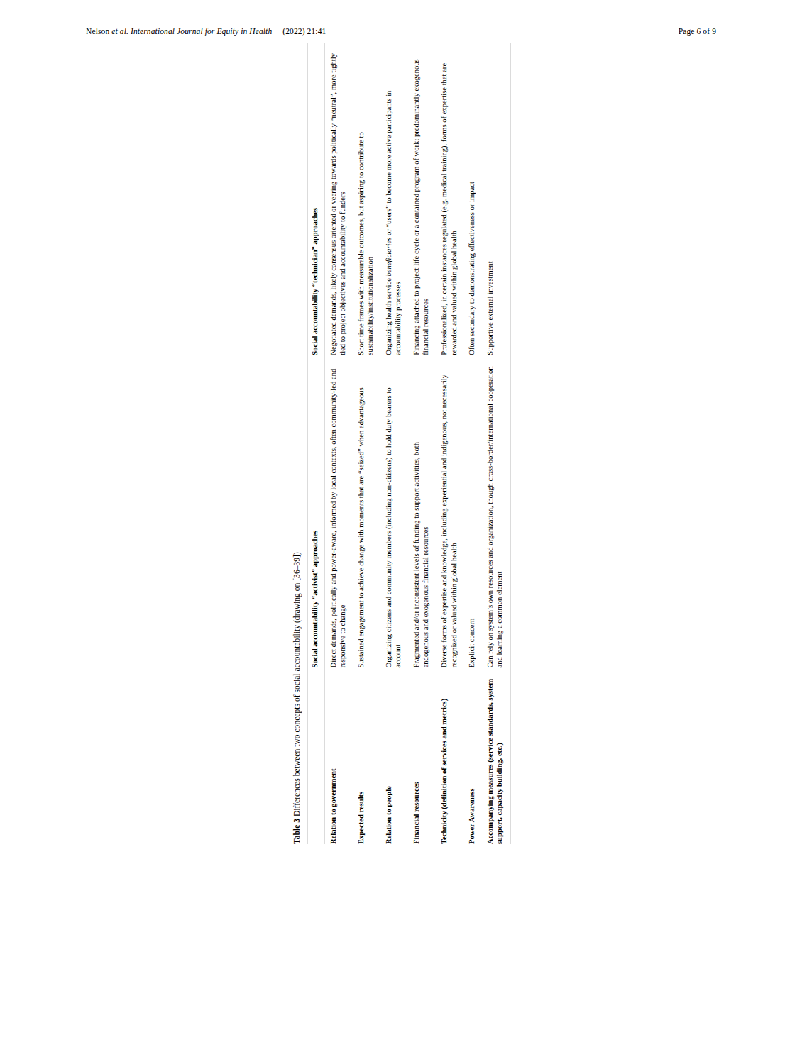Nelson et al. International Journal for Equity in Health (2022) 21:41
Page 6 of 9
Table 3 Differences between two concepts of social accountability (drawing on [36–39])
| | Social accountability “activist” approaches | Social accountability “technician” approaches |
| --- | --- | --- |
| Relation to government | Direct demands, politically and power-aware, informed by local contexts, often community-led and responsive to change | Negotiated demands, likely consensus oriented or veering towards politically “neutral”, more tightly tied to project objectives and accountability to funders |
| Expected results | Sustained engagement to achieve change with moments that are “seized” when advantageous | Short time frames with measurable outcomes, but aspiring to contribute to sustainability/institutionalization |
| Relation to people | Organizing citizens and community members (including non-citizens) to hold duty bearers to account | Organizing health service beneficiaries or “users” to become more active participants in accountability processes |
| Financial resources | Fragmented and/or inconsistent levels of funding to support activities, both endogenous and exogenous financial resources | Financing attached to project life cycle or a contained program of work; predominantly exogenous financial resources |
| Technicity (definition of services and metrics) | Diverse forms of expertise and knowledge, including experiential and indigenous, not necessarily recognized or valued within global health | Professionalized, in certain instances regulated (e.g. medical training), forms of expertise that are rewarded and valued within global health |
| Power Awareness | Explicit concern | Often secondary to demonstrating effectiveness or impact |
| Accompanying measures (service standards, system support, capacity building, etc.) | Can rely on system’s own resources and organization, though cross-border/international cooperation and learning a common element | Supportive external investment |